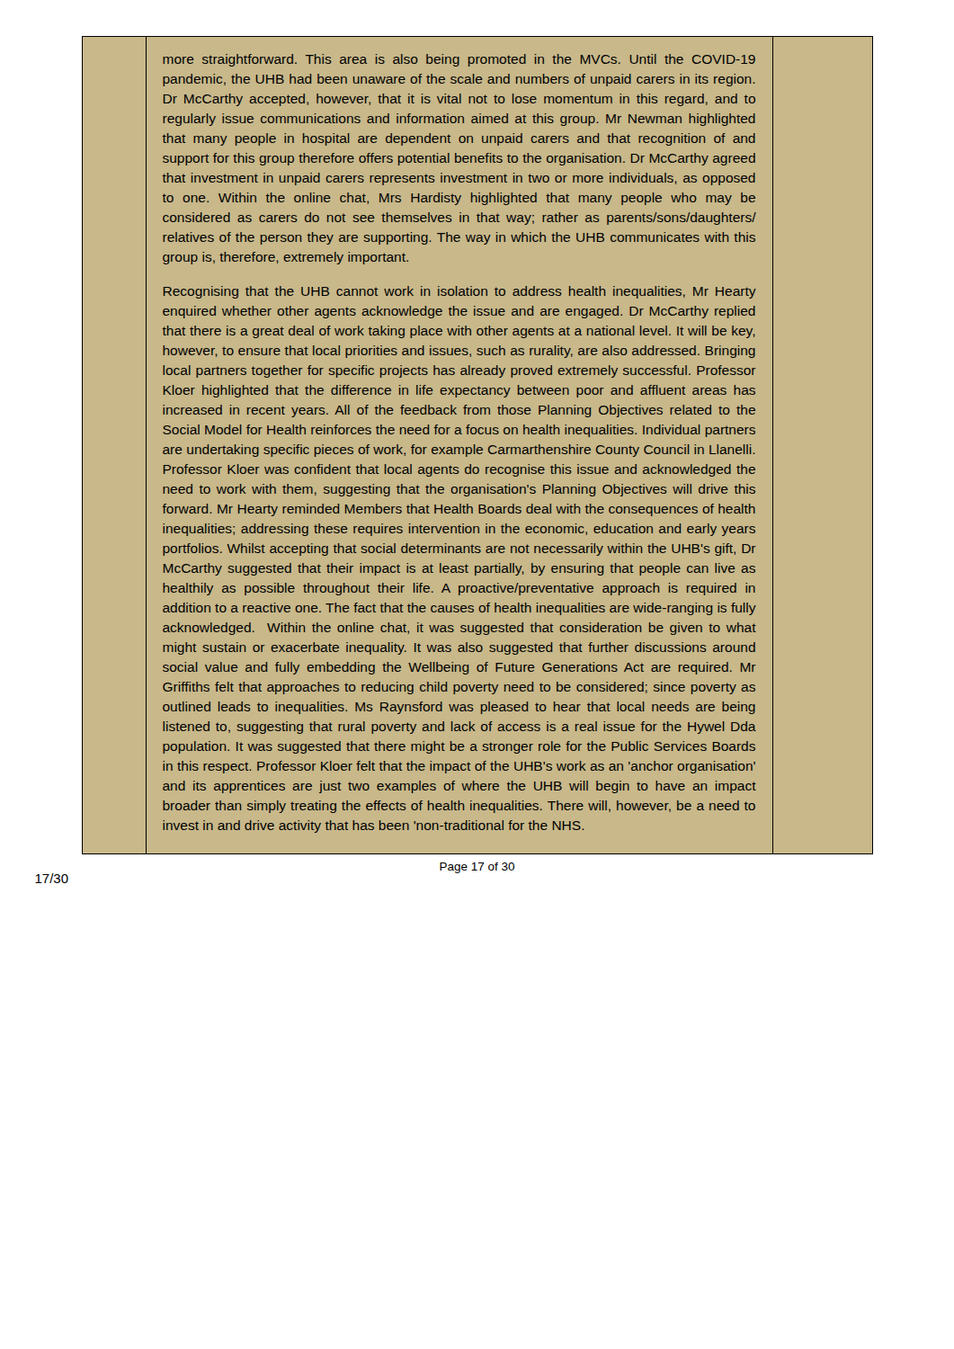more straightforward. This area is also being promoted in the MVCs. Until the COVID-19 pandemic, the UHB had been unaware of the scale and numbers of unpaid carers in its region. Dr McCarthy accepted, however, that it is vital not to lose momentum in this regard, and to regularly issue communications and information aimed at this group. Mr Newman highlighted that many people in hospital are dependent on unpaid carers and that recognition of and support for this group therefore offers potential benefits to the organisation. Dr McCarthy agreed that investment in unpaid carers represents investment in two or more individuals, as opposed to one. Within the online chat, Mrs Hardisty highlighted that many people who may be considered as carers do not see themselves in that way; rather as parents/sons/daughters/ relatives of the person they are supporting. The way in which the UHB communicates with this group is, therefore, extremely important.
Recognising that the UHB cannot work in isolation to address health inequalities, Mr Hearty enquired whether other agents acknowledge the issue and are engaged. Dr McCarthy replied that there is a great deal of work taking place with other agents at a national level. It will be key, however, to ensure that local priorities and issues, such as rurality, are also addressed. Bringing local partners together for specific projects has already proved extremely successful. Professor Kloer highlighted that the difference in life expectancy between poor and affluent areas has increased in recent years. All of the feedback from those Planning Objectives related to the Social Model for Health reinforces the need for a focus on health inequalities. Individual partners are undertaking specific pieces of work, for example Carmarthenshire County Council in Llanelli. Professor Kloer was confident that local agents do recognise this issue and acknowledged the need to work with them, suggesting that the organisation's Planning Objectives will drive this forward. Mr Hearty reminded Members that Health Boards deal with the consequences of health inequalities; addressing these requires intervention in the economic, education and early years portfolios. Whilst accepting that social determinants are not necessarily within the UHB's gift, Dr McCarthy suggested that their impact is at least partially, by ensuring that people can live as healthily as possible throughout their life. A proactive/preventative approach is required in addition to a reactive one. The fact that the causes of health inequalities are wide-ranging is fully acknowledged. Within the online chat, it was suggested that consideration be given to what might sustain or exacerbate inequality. It was also suggested that further discussions around social value and fully embedding the Wellbeing of Future Generations Act are required. Mr Griffiths felt that approaches to reducing child poverty need to be considered; since poverty as outlined leads to inequalities. Ms Raynsford was pleased to hear that local needs are being listened to, suggesting that rural poverty and lack of access is a real issue for the Hywel Dda population. It was suggested that there might be a stronger role for the Public Services Boards in this respect. Professor Kloer felt that the impact of the UHB's work as an 'anchor organisation' and its apprentices are just two examples of where the UHB will begin to have an impact broader than simply treating the effects of health inequalities. There will, however, be a need to invest in and drive activity that has been 'non-traditional for the NHS.
Page 17 of 30
17/30